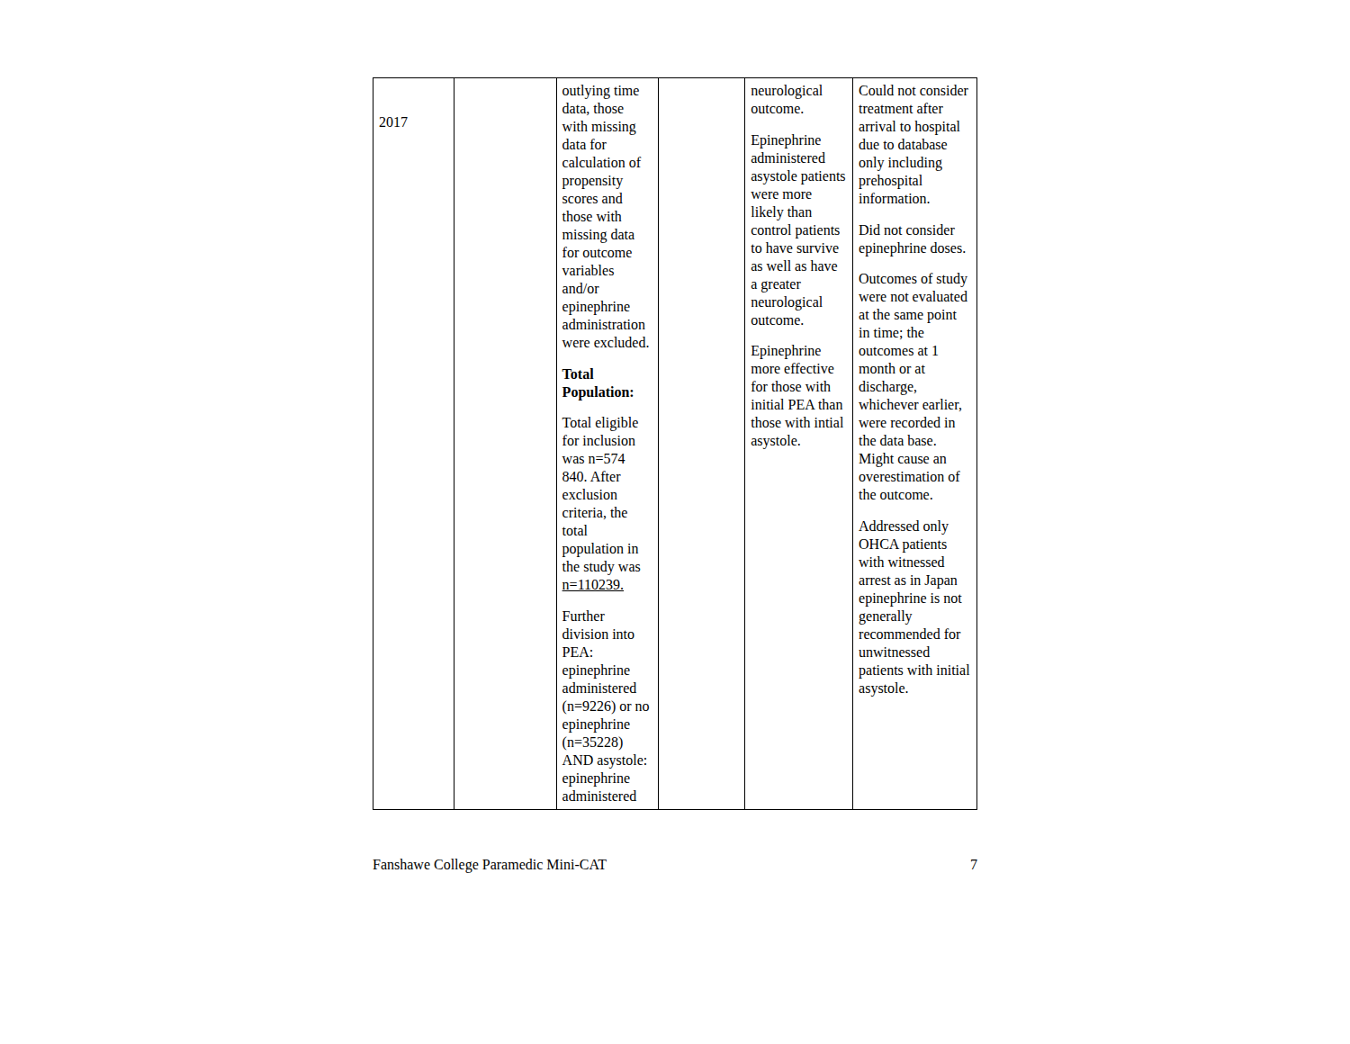| 2017 | | outlying time data, those with missing data for calculation of propensity scores and those with missing data for outcome variables and/or epinephrine administration were excluded. Total Population: Total eligible for inclusion was n=574 840. After exclusion criteria, the total population in the study was n=110239. Further division into PEA: epinephrine administered (n=9226) or no epinephrine (n=35228) AND asystole: epinephrine administered | | neurological outcome. Epinephrine administered asystole patients were more likely than control patients to have survive as well as have a greater neurological outcome. Epinephrine more effective for those with initial PEA than those with intial asystole. | Could not consider treatment after arrival to hospital due to database only including prehospital information. Did not consider epinephrine doses. Outcomes of study were not evaluated at the same point in time; the outcomes at 1 month or at discharge, whichever earlier, were recorded in the data base. Might cause an overestimation of the outcome. Addressed only OHCA patients with witnessed arrest as in Japan epinephrine is not generally recommended for unwitnessed patients with initial asystole. |
Fanshawe College Paramedic Mini-CAT
7